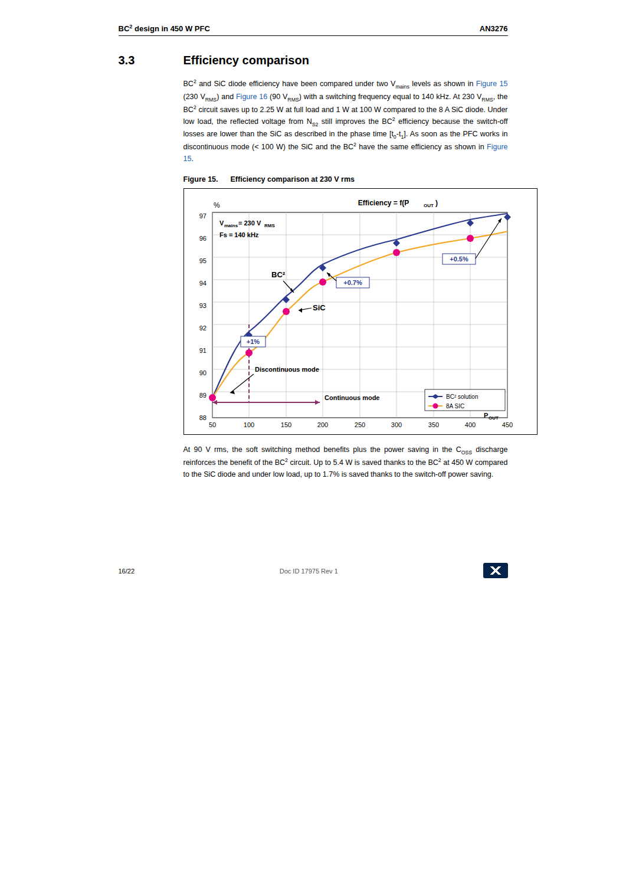BC2 design in 450 W PFC
AN3276
3.3
Efficiency comparison
BC2 and SiC diode efficiency have been compared under two Vmains levels as shown in Figure 15 (230 VRMS) and Figure 16 (90 VRMS) with a switching frequency equal to 140 kHz. At 230 VRMS, the BC2 circuit saves up to 2.25 W at full load and 1 W at 100 W compared to the 8 A SiC diode. Under low load, the reflected voltage from NS2 still improves the BC2 efficiency because the switch-off losses are lower than the SiC as described in the phase time [t0-t1]. As soon as the PFC works in discontinuous mode (< 100 W) the SiC and the BC2 have the same efficiency as shown in Figure 15.
Figure 15. Efficiency comparison at 230 V rms
Efficiency = f(P OUT ) % 97 96 95 94 93 92 91 90 89 88 50 100 150 200 250 300 350 400 450 P OUT V mains = 230 V RMS Fs = 140 kHz BC² SiC +1% +0.7% +0.5% Discontinuous mode Continuous mode BC² solution 8A SIC
At 90 V rms, the soft switching method benefits plus the power saving in the COSS discharge reinforces the benefit of the BC2 circuit. Up to 5.4 W is saved thanks to the BC2 at 450 W compared to the SiC diode and under low load, up to 1.7% is saved thanks to the switch-off power saving.
16/22
Doc ID 17975 Rev 1